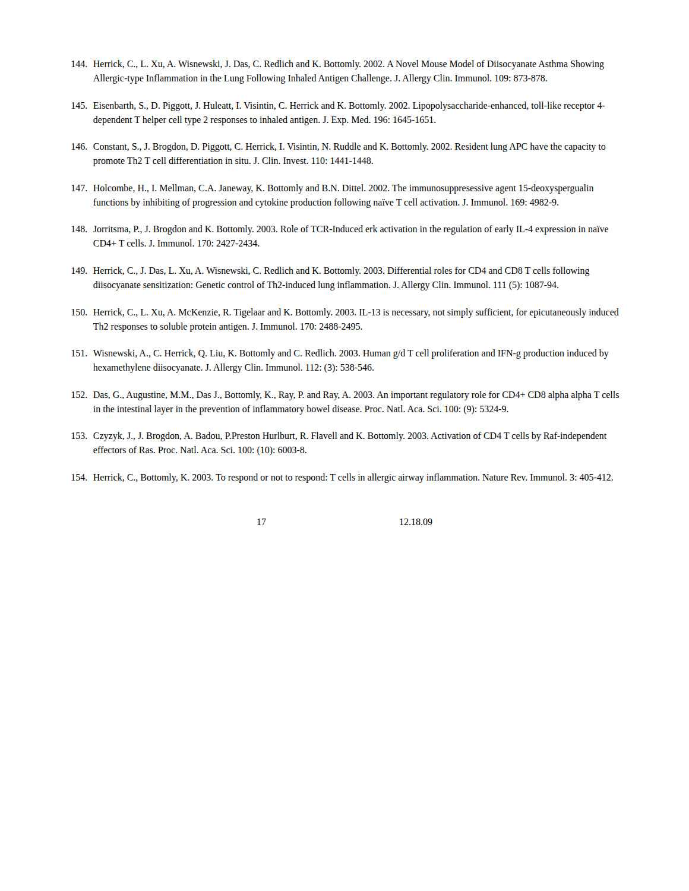144. Herrick, C., L. Xu, A. Wisnewski, J. Das, C. Redlich and K. Bottomly. 2002. A Novel Mouse Model of Diisocyanate Asthma Showing Allergic-type Inflammation in the Lung Following Inhaled Antigen Challenge. J. Allergy Clin. Immunol. 109: 873-878.
145. Eisenbarth, S., D. Piggott, J. Huleatt, I. Visintin, C. Herrick and K. Bottomly. 2002. Lipopolysaccharide-enhanced, toll-like receptor 4-dependent T helper cell type 2 responses to inhaled antigen. J. Exp. Med. 196: 1645-1651.
146. Constant, S., J. Brogdon, D. Piggott, C. Herrick, I. Visintin, N. Ruddle and K. Bottomly. 2002. Resident lung APC have the capacity to promote Th2 T cell differentiation in situ. J. Clin. Invest. 110: 1441-1448.
147. Holcombe, H., I. Mellman, C.A. Janeway, K. Bottomly and B.N. Dittel. 2002. The immunosuppresessive agent 15-deoxyspergualin functions by inhibiting of progression and cytokine production following naïve T cell activation. J. Immunol. 169: 4982-9.
148. Jorritsma, P., J. Brogdon and K. Bottomly. 2003. Role of TCR-Induced erk activation in the regulation of early IL-4 expression in naïve CD4+ T cells. J. Immunol. 170: 2427-2434.
149. Herrick, C., J. Das, L. Xu, A. Wisnewski, C. Redlich and K. Bottomly. 2003. Differential roles for CD4 and CD8 T cells following diisocyanate sensitization: Genetic control of Th2-induced lung inflammation. J. Allergy Clin. Immunol. 111 (5): 1087-94.
150. Herrick, C., L. Xu, A. McKenzie, R. Tigelaar and K. Bottomly. 2003. IL-13 is necessary, not simply sufficient, for epicutaneously induced Th2 responses to soluble protein antigen. J. Immunol. 170: 2488-2495.
151. Wisnewski, A., C. Herrick, Q. Liu, K. Bottomly and C. Redlich. 2003. Human g/d T cell proliferation and IFN-g production induced by hexamethylene diisocyanate. J. Allergy Clin. Immunol. 112: (3): 538-546.
152. Das, G., Augustine, M.M., Das J., Bottomly, K., Ray, P. and Ray, A. 2003. An important regulatory role for CD4+ CD8 alpha alpha T cells in the intestinal layer in the prevention of inflammatory bowel disease. Proc. Natl. Aca. Sci. 100: (9): 5324-9.
153. Czyzyk, J., J. Brogdon, A. Badou, P.Preston Hurlburt, R. Flavell and K. Bottomly. 2003. Activation of CD4 T cells by Raf-independent effectors of Ras. Proc. Natl. Aca. Sci. 100: (10): 6003-8.
154. Herrick, C., Bottomly, K. 2003. To respond or not to respond: T cells in allergic airway inflammation. Nature Rev. Immunol. 3: 405-412.
17 12.18.09